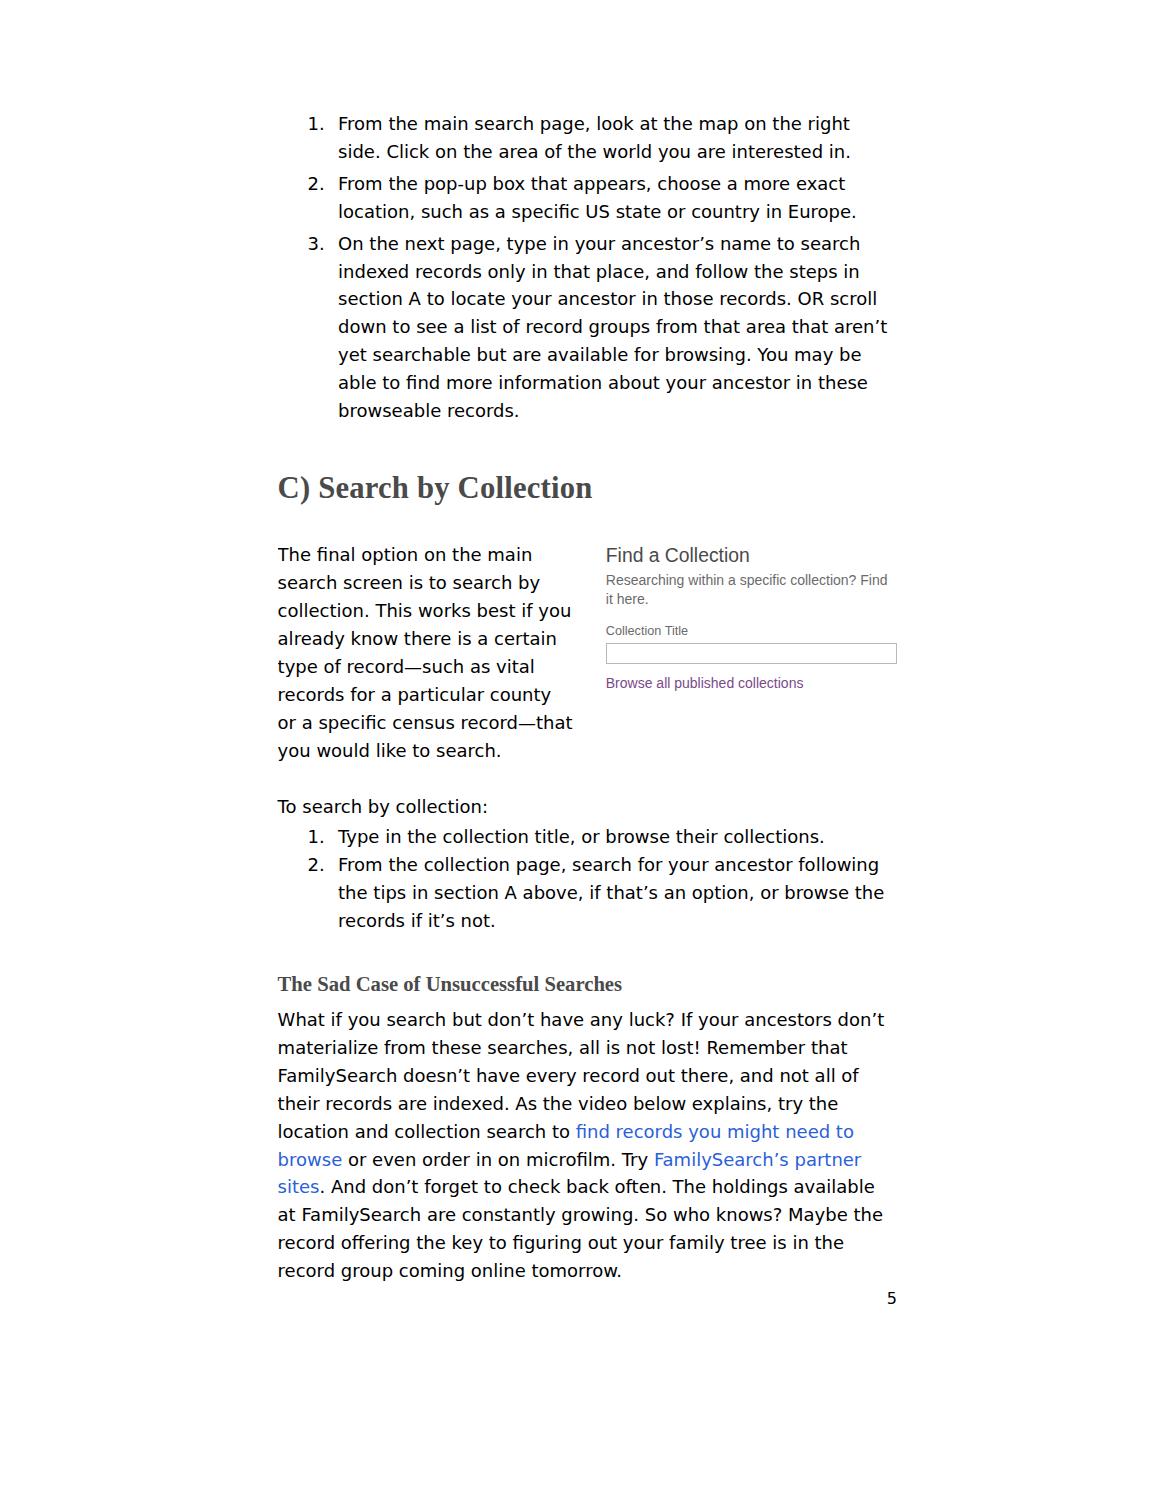From the main search page, look at the map on the right side. Click on the area of the world you are interested in.
From the pop-up box that appears, choose a more exact location, such as a specific US state or country in Europe.
On the next page, type in your ancestor’s name to search indexed records only in that place, and follow the steps in section A to locate your ancestor in those records. OR scroll down to see a list of record groups from that area that aren’t yet searchable but are available for browsing. You may be able to find more information about your ancestor in these browseable records.
C) Search by Collection
The final option on the main search screen is to search by collection. This works best if you already know there is a certain type of record—such as vital records for a particular county or a specific census record—that you would like to search.
Find a Collection
Researching within a specific collection? Find it here.
Collection Title
Browse all published collections
To search by collection:
Type in the collection title, or browse their collections.
From the collection page, search for your ancestor following the tips in section A above, if that’s an option, or browse the records if it’s not.
The Sad Case of Unsuccessful Searches
What if you search but don’t have any luck? If your ancestors don’t materialize from these searches, all is not lost! Remember that FamilySearch doesn’t have every record out there, and not all of their records are indexed. As the video below explains, try the location and collection search to find records you might need to browse or even order in on microfilm. Try FamilySearch’s partner sites. And don’t forget to check back often. The holdings available at FamilySearch are constantly growing. So who knows? Maybe the record offering the key to figuring out your family tree is in the record group coming online tomorrow.
5